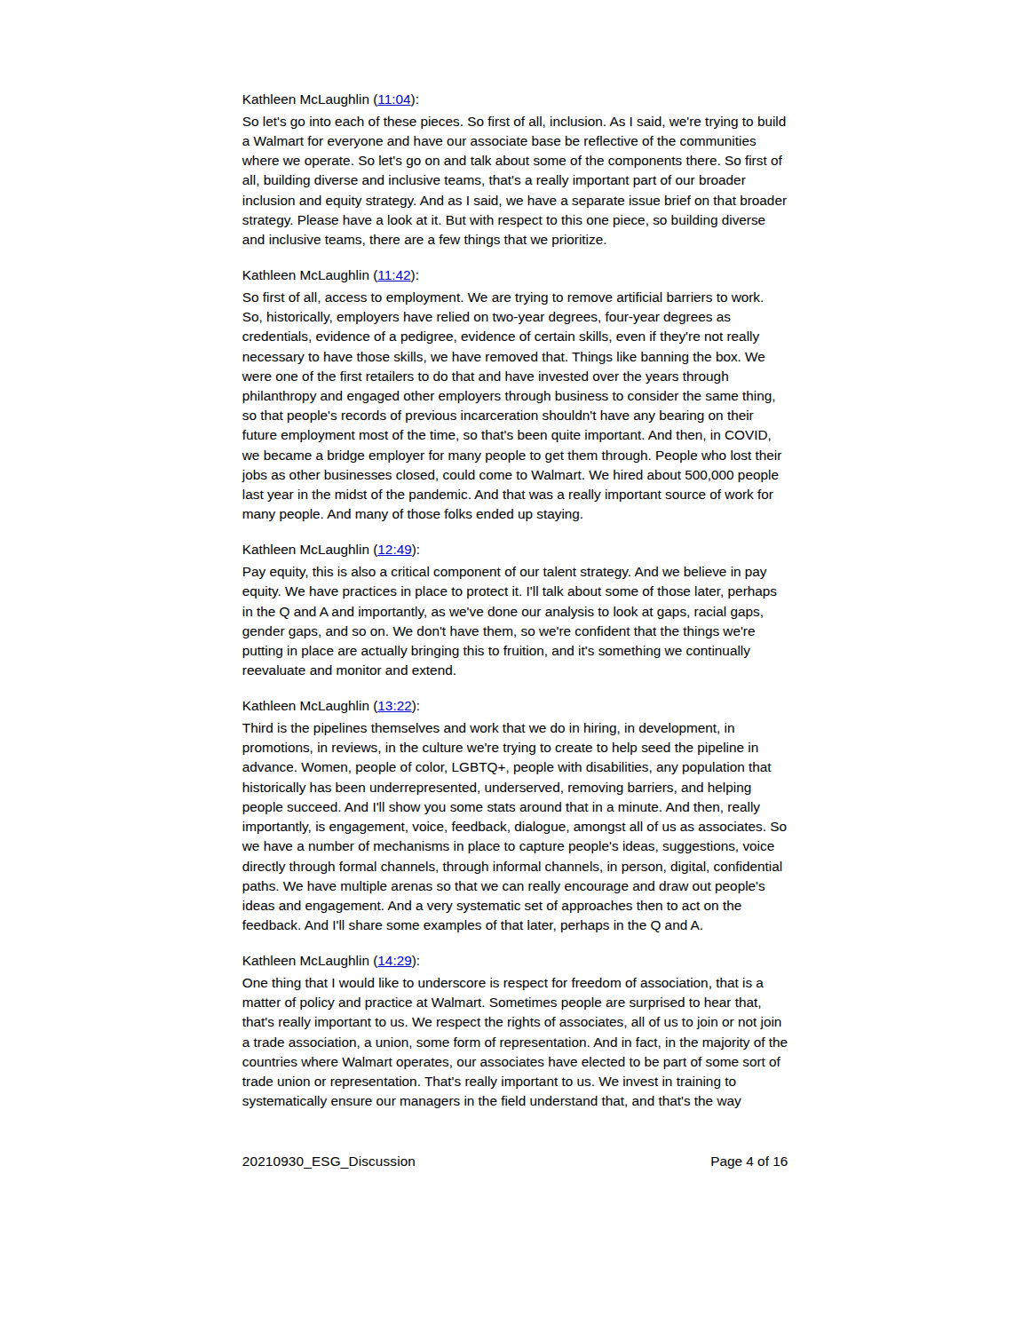Kathleen McLaughlin (11:04):
So let's go into each of these pieces. So first of all, inclusion. As I said, we're trying to build a Walmart for everyone and have our associate base be reflective of the communities where we operate. So let's go on and talk about some of the components there. So first of all, building diverse and inclusive teams, that's a really important part of our broader inclusion and equity strategy. And as I said, we have a separate issue brief on that broader strategy. Please have a look at it. But with respect to this one piece, so building diverse and inclusive teams, there are a few things that we prioritize.
Kathleen McLaughlin (11:42):
So first of all, access to employment. We are trying to remove artificial barriers to work. So, historically, employers have relied on two-year degrees, four-year degrees as credentials, evidence of a pedigree, evidence of certain skills, even if they're not really necessary to have those skills, we have removed that. Things like banning the box. We were one of the first retailers to do that and have invested over the years through philanthropy and engaged other employers through business to consider the same thing, so that people's records of previous incarceration shouldn't have any bearing on their future employment most of the time, so that's been quite important. And then, in COVID, we became a bridge employer for many people to get them through. People who lost their jobs as other businesses closed, could come to Walmart. We hired about 500,000 people last year in the midst of the pandemic. And that was a really important source of work for many people. And many of those folks ended up staying.
Kathleen McLaughlin (12:49):
Pay equity, this is also a critical component of our talent strategy. And we believe in pay equity. We have practices in place to protect it. I'll talk about some of those later, perhaps in the Q and A and importantly, as we've done our analysis to look at gaps, racial gaps, gender gaps, and so on. We don't have them, so we're confident that the things we're putting in place are actually bringing this to fruition, and it's something we continually reevaluate and monitor and extend.
Kathleen McLaughlin (13:22):
Third is the pipelines themselves and work that we do in hiring, in development, in promotions, in reviews, in the culture we're trying to create to help seed the pipeline in advance. Women, people of color, LGBTQ+, people with disabilities, any population that historically has been underrepresented, underserved, removing barriers, and helping people succeed. And I'll show you some stats around that in a minute. And then, really importantly, is engagement, voice, feedback, dialogue, amongst all of us as associates. So we have a number of mechanisms in place to capture people's ideas, suggestions, voice directly through formal channels, through informal channels, in person, digital, confidential paths. We have multiple arenas so that we can really encourage and draw out people's ideas and engagement. And a very systematic set of approaches then to act on the feedback. And I'll share some examples of that later, perhaps in the Q and A.
Kathleen McLaughlin (14:29):
One thing that I would like to underscore is respect for freedom of association, that is a matter of policy and practice at Walmart. Sometimes people are surprised to hear that, that's really important to us. We respect the rights of associates, all of us to join or not join a trade association, a union, some form of representation. And in fact, in the majority of the countries where Walmart operates, our associates have elected to be part of some sort of trade union or representation. That's really important to us. We invest in training to systematically ensure our managers in the field understand that, and that's the way
20210930_ESG_Discussion Page 4 of 16